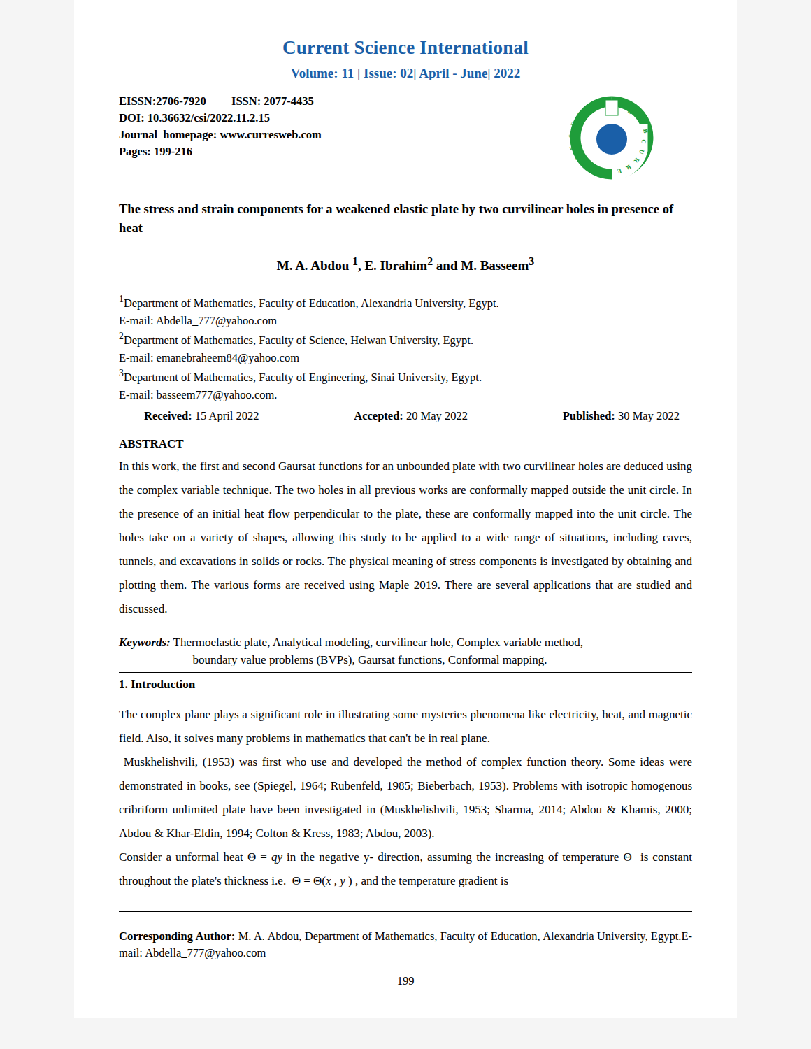Current Science International
Volume: 11 | Issue: 02| April - June| 2022
EISSN:2706-7920 ISSN: 2077-4435
DOI: 10.36632/csi/2022.11.2.15
Journal homepage: www.curresweb.com
Pages: 199-216
R E S E A R C H W E B C U R R E N T
The stress and strain components for a weakened elastic plate by two curvilinear holes in presence of heat
M. A. Abdou 1, E. Ibrahim2 and M. Basseem3
1Department of Mathematics, Faculty of Education, Alexandria University, Egypt.
E-mail: Abdella_777@yahoo.com
2Department of Mathematics, Faculty of Science, Helwan University, Egypt.
E-mail: emanebraheem84@yahoo.com
3Department of Mathematics, Faculty of Engineering, Sinai University, Egypt.
E-mail: basseem777@yahoo.com.
Received: 15 April 2022 Accepted: 20 May 2022 Published: 30 May 2022
ABSTRACT
In this work, the first and second Gaursat functions for an unbounded plate with two curvilinear holes are deduced using the complex variable technique. The two holes in all previous works are conformally mapped outside the unit circle. In the presence of an initial heat flow perpendicular to the plate, these are conformally mapped into the unit circle. The holes take on a variety of shapes, allowing this study to be applied to a wide range of situations, including caves, tunnels, and excavations in solids or rocks. The physical meaning of stress components is investigated by obtaining and plotting them. The various forms are received using Maple 2019. There are several applications that are studied and discussed.
Keywords: Thermoelastic plate, Analytical modeling, curvilinear hole, Complex variable method,
boundary value problems (BVPs), Gaursat functions, Conformal mapping.
1. Introduction
The complex plane plays a significant role in illustrating some mysteries phenomena like electricity, heat, and magnetic field. Also, it solves many problems in mathematics that can't be in real plane.
Muskhelishvili, (1953) was first who use and developed the method of complex function theory. Some ideas were demonstrated in books, see (Spiegel, 1964; Rubenfeld, 1985; Bieberbach, 1953). Problems with isotropic homogenous cribriform unlimited plate have been investigated in (Muskhelishvili, 1953; Sharma, 2014; Abdou & Khamis, 2000; Abdou & Khar-Eldin, 1994; Colton & Kress, 1983; Abdou, 2003).
Consider a unformal heat Θ = qy in the negative y- direction, assuming the increasing of temperature Θ is constant throughout the plate's thickness i.e. Θ = Θ(x , y ) , and the temperature gradient is
Corresponding Author: M. A. Abdou, Department of Mathematics, Faculty of Education, Alexandria University, Egypt.E-mail: Abdella_777@yahoo.com
199